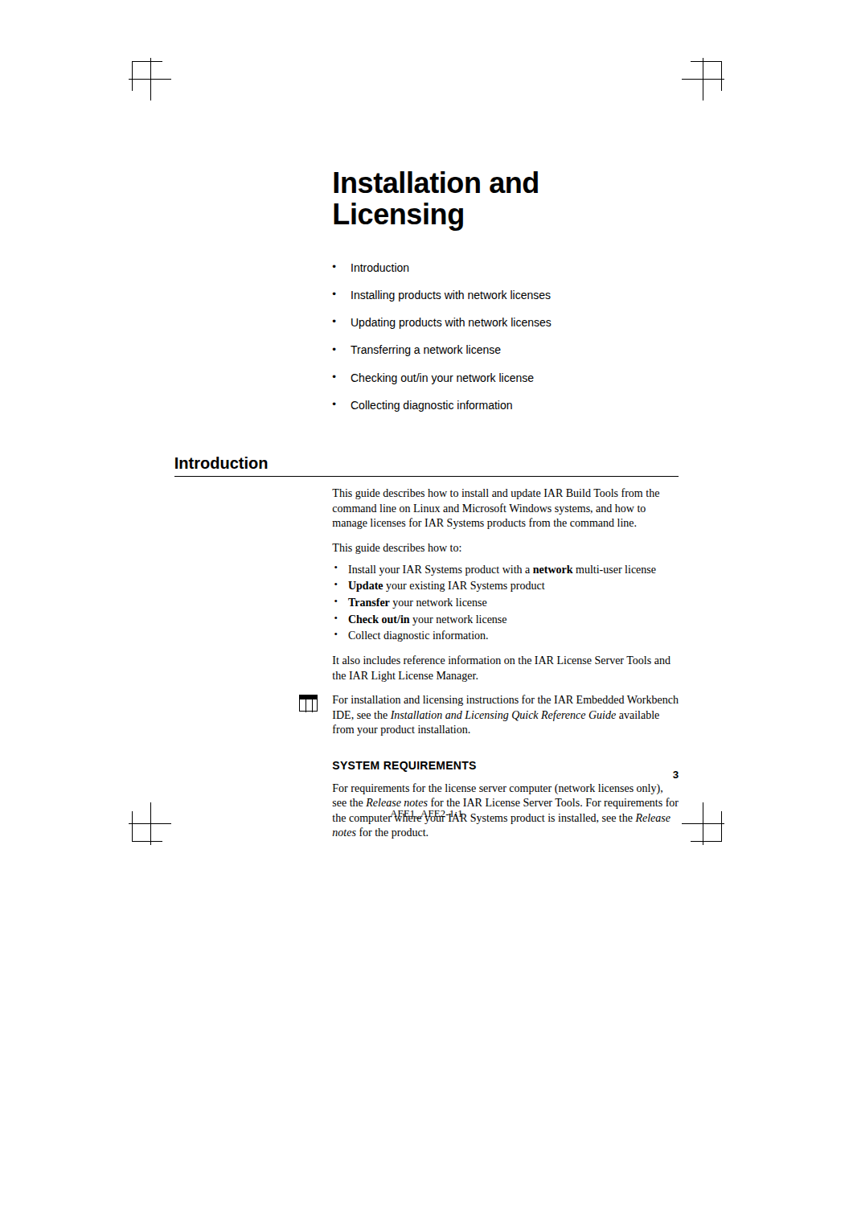Installation and Licensing
Introduction
Installing products with network licenses
Updating products with network licenses
Transferring a network license
Checking out/in your network license
Collecting diagnostic information
Introduction
This guide describes how to install and update IAR Build Tools from the command line on Linux and Microsoft Windows systems, and how to manage licenses for IAR Systems products from the command line.
This guide describes how to:
Install your IAR Systems product with a network multi-user license
Update your existing IAR Systems product
Transfer your network license
Check out/in your network license
Collect diagnostic information.
It also includes reference information on the IAR License Server Tools and the IAR Light License Manager.
For installation and licensing instructions for the IAR Embedded Workbench IDE, see the Installation and Licensing Quick Reference Guide available from your product installation.
SYSTEM REQUIREMENTS
For requirements for the license server computer (network licenses only), see the Release notes for the IAR License Server Tools. For requirements for the computer where your IAR Systems product is installed, see the Release notes for the product.
3
AFE1_AFE2-1:1